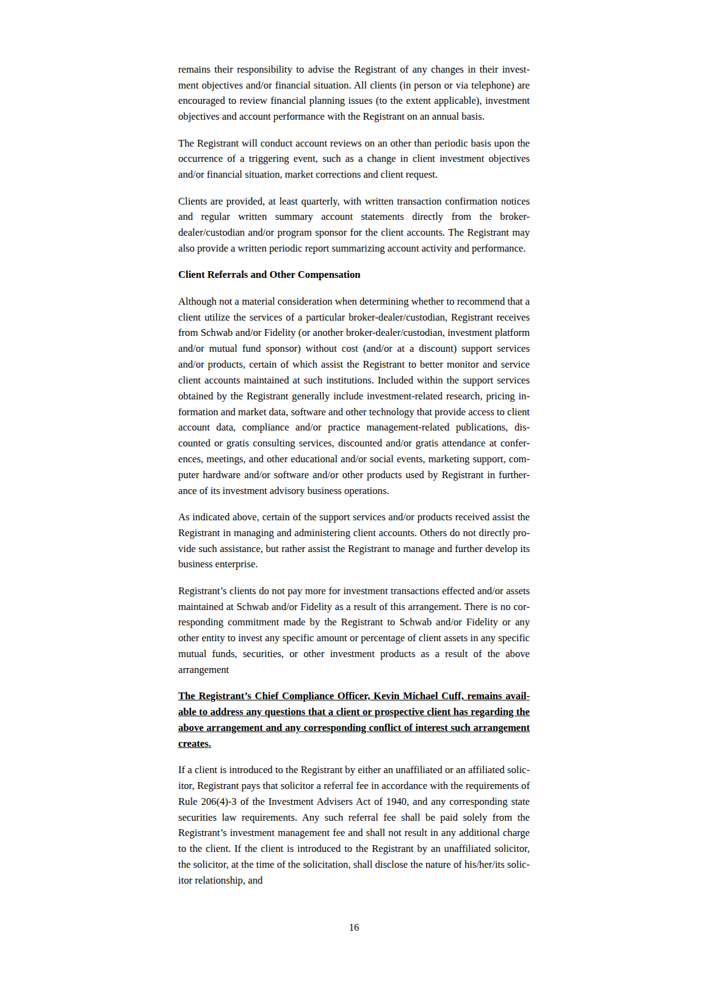remains their responsibility to advise the Registrant of any changes in their investment objectives and/or financial situation. All clients (in person or via telephone) are encouraged to review financial planning issues (to the extent applicable), investment objectives and account performance with the Registrant on an annual basis.
The Registrant will conduct account reviews on an other than periodic basis upon the occurrence of a triggering event, such as a change in client investment objectives and/or financial situation, market corrections and client request.
Clients are provided, at least quarterly, with written transaction confirmation notices and regular written summary account statements directly from the broker-dealer/custodian and/or program sponsor for the client accounts. The Registrant may also provide a written periodic report summarizing account activity and performance.
Client Referrals and Other Compensation
Although not a material consideration when determining whether to recommend that a client utilize the services of a particular broker-dealer/custodian, Registrant receives from Schwab and/or Fidelity (or another broker-dealer/custodian, investment platform and/or mutual fund sponsor) without cost (and/or at a discount) support services and/or products, certain of which assist the Registrant to better monitor and service client accounts maintained at such institutions. Included within the support services obtained by the Registrant generally include investment-related research, pricing information and market data, software and other technology that provide access to client account data, compliance and/or practice management-related publications, discounted or gratis consulting services, discounted and/or gratis attendance at conferences, meetings, and other educational and/or social events, marketing support, computer hardware and/or software and/or other products used by Registrant in furtherance of its investment advisory business operations.
As indicated above, certain of the support services and/or products received assist the Registrant in managing and administering client accounts. Others do not directly provide such assistance, but rather assist the Registrant to manage and further develop its business enterprise.
Registrant’s clients do not pay more for investment transactions effected and/or assets maintained at Schwab and/or Fidelity as a result of this arrangement. There is no corresponding commitment made by the Registrant to Schwab and/or Fidelity or any other entity to invest any specific amount or percentage of client assets in any specific mutual funds, securities, or other investment products as a result of the above arrangement
The Registrant’s Chief Compliance Officer, Kevin Michael Cuff, remains available to address any questions that a client or prospective client has regarding the above arrangement and any corresponding conflict of interest such arrangement creates.
If a client is introduced to the Registrant by either an unaffiliated or an affiliated solicitor, Registrant pays that solicitor a referral fee in accordance with the requirements of Rule 206(4)-3 of the Investment Advisers Act of 1940, and any corresponding state securities law requirements. Any such referral fee shall be paid solely from the Registrant’s investment management fee and shall not result in any additional charge to the client. If the client is introduced to the Registrant by an unaffiliated solicitor, the solicitor, at the time of the solicitation, shall disclose the nature of his/her/its solicitor relationship, and
16